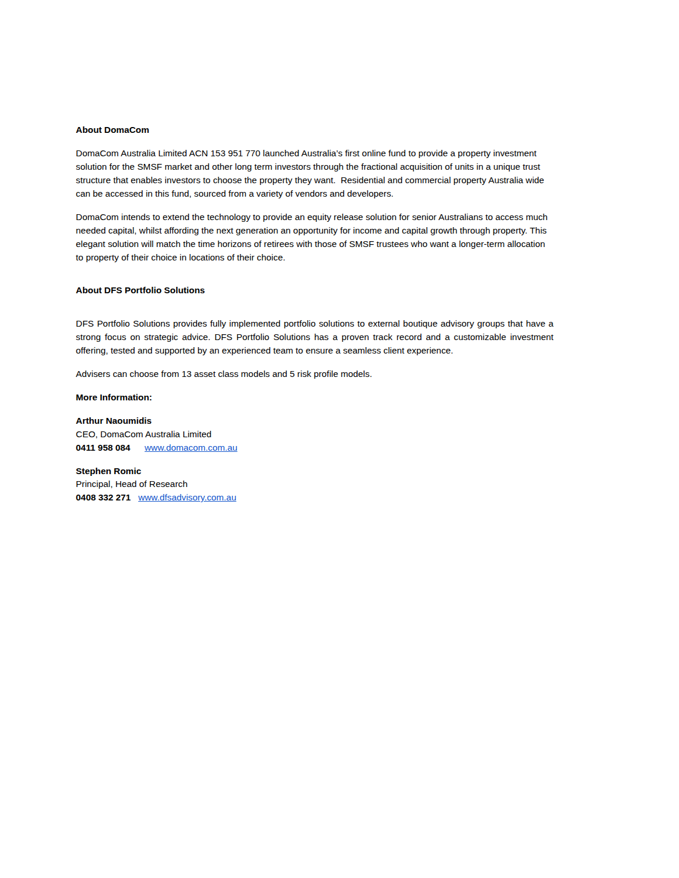About DomaCom
DomaCom Australia Limited ACN 153 951 770 launched Australia’s first online fund to provide a property investment solution for the SMSF market and other long term investors through the fractional acquisition of units in a unique trust structure that enables investors to choose the property they want. Residential and commercial property Australia wide can be accessed in this fund, sourced from a variety of vendors and developers.
DomaCom intends to extend the technology to provide an equity release solution for senior Australians to access much needed capital, whilst affording the next generation an opportunity for income and capital growth through property. This elegant solution will match the time horizons of retirees with those of SMSF trustees who want a longer-term allocation to property of their choice in locations of their choice.
About DFS Portfolio Solutions
DFS Portfolio Solutions provides fully implemented portfolio solutions to external boutique advisory groups that have a strong focus on strategic advice. DFS Portfolio Solutions has a proven track record and a customizable investment offering, tested and supported by an experienced team to ensure a seamless client experience.
Advisers can choose from 13 asset class models and 5 risk profile models.
More Information:
Arthur Naoumidis
CEO, DomaCom Australia Limited
0411 958 084 www.domacom.com.au
Stephen Romic
Principal, Head of Research
0408 332 271 www.dfsadvisory.com.au